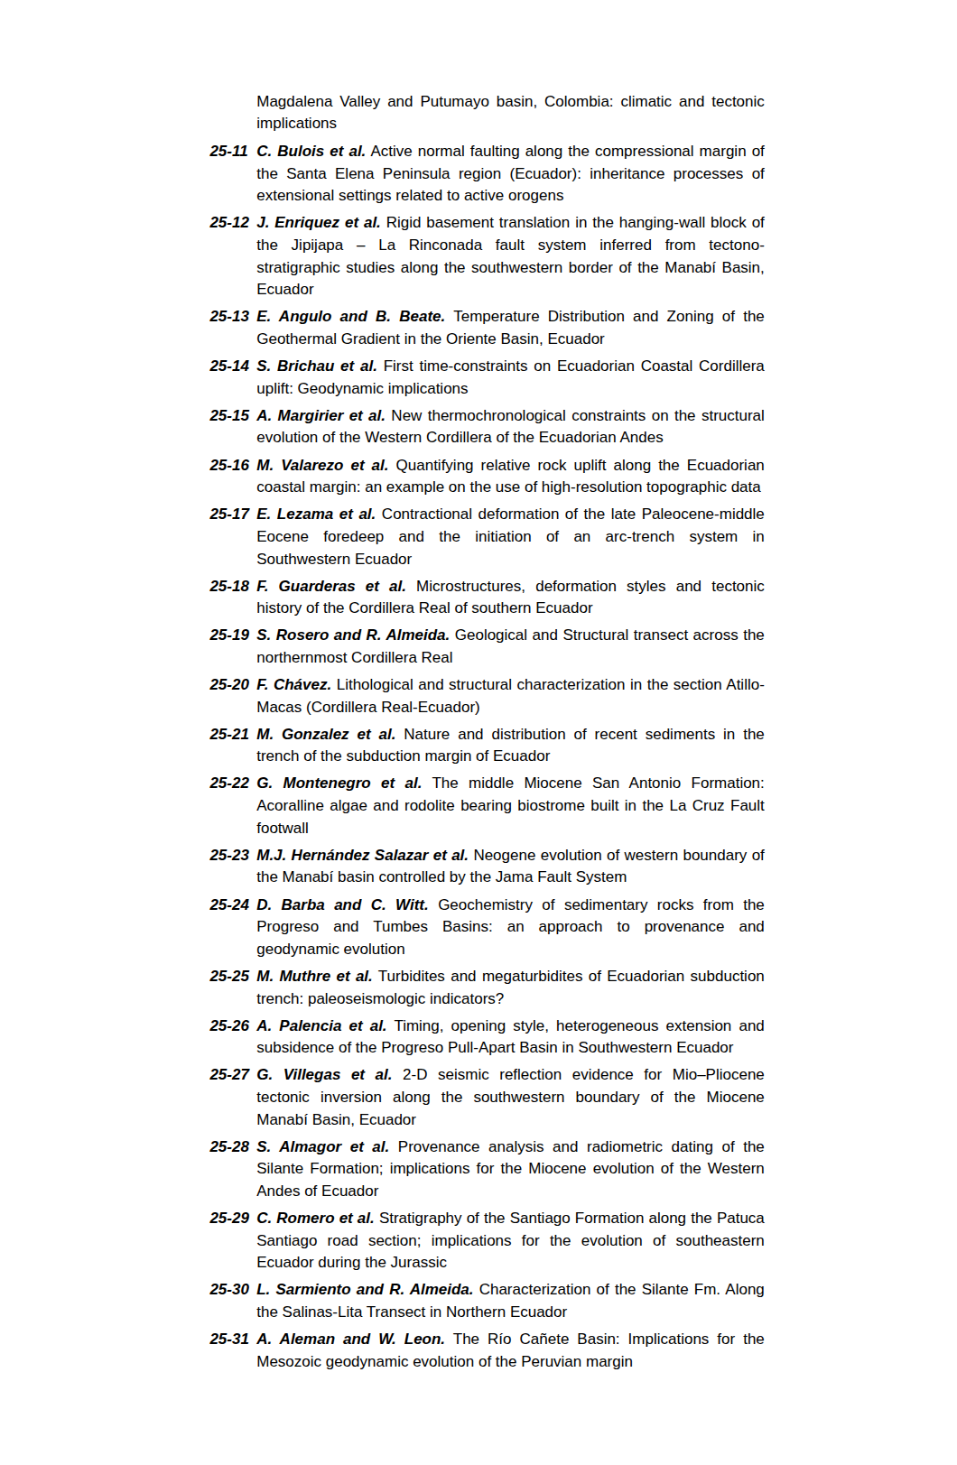Magdalena Valley and Putumayo basin, Colombia: climatic and tectonic implications
25-11 C. Bulois et al. Active normal faulting along the compressional margin of the Santa Elena Peninsula region (Ecuador): inheritance processes of extensional settings related to active orogens
25-12 J. Enriquez et al. Rigid basement translation in the hanging-wall block of the Jipijapa – La Rinconada fault system inferred from tectono- stratigraphic studies along the southwestern border of the Manabí Basin, Ecuador
25-13 E. Angulo and B. Beate. Temperature Distribution and Zoning of the Geothermal Gradient in the Oriente Basin, Ecuador
25-14 S. Brichau et al. First time-constraints on Ecuadorian Coastal Cordillera uplift: Geodynamic implications
25-15 A. Margirier et al. New thermochronological constraints on the structural evolution of the Western Cordillera of the Ecuadorian Andes
25-16 M. Valarezo et al. Quantifying relative rock uplift along the Ecuadorian coastal margin: an example on the use of high-resolution topographic data
25-17 E. Lezama et al. Contractional deformation of the late Paleocene-middle Eocene foredeep and the initiation of an arc-trench system in Southwestern Ecuador
25-18 F. Guarderas et al. Microstructures, deformation styles and tectonic history of the Cordillera Real of southern Ecuador
25-19 S. Rosero and R. Almeida. Geological and Structural transect across the northernmost Cordillera Real
25-20 F. Chávez. Lithological and structural characterization in the section Atillo-Macas (Cordillera Real-Ecuador)
25-21 M. Gonzalez et al. Nature and distribution of recent sediments in the trench of the subduction margin of Ecuador
25-22 G. Montenegro et al. The middle Miocene San Antonio Formation: Acoralline algae and rodolite bearing biostrome built in the La Cruz Fault footwall
25-23 M.J. Hernández Salazar et al. Neogene evolution of western boundary of the Manabí basin controlled by the Jama Fault System
25-24 D. Barba and C. Witt. Geochemistry of sedimentary rocks from the Progreso and Tumbes Basins: an approach to provenance and geodynamic evolution
25-25 M. Muthre et al. Turbidites and megaturbidites of Ecuadorian subduction trench: paleoseismologic indicators?
25-26 A. Palencia et al. Timing, opening style, heterogeneous extension and subsidence of the Progreso Pull-Apart Basin in Southwestern Ecuador
25-27 G. Villegas et al. 2-D seismic reflection evidence for Mio–Pliocene tectonic inversion along the southwestern boundary of the Miocene Manabí Basin, Ecuador
25-28 S. Almagor et al. Provenance analysis and radiometric dating of the Silante Formation; implications for the Miocene evolution of the Western Andes of Ecuador
25-29 C. Romero et al. Stratigraphy of the Santiago Formation along the Patuca Santiago road section; implications for the evolution of southeastern Ecuador during the Jurassic
25-30 L. Sarmiento and R. Almeida. Characterization of the Silante Fm. Along the Salinas-Lita Transect in Northern Ecuador
25-31 A. Aleman and W. Leon. The Río Cañete Basin: Implications for the Mesozoic geodynamic evolution of the Peruvian margin